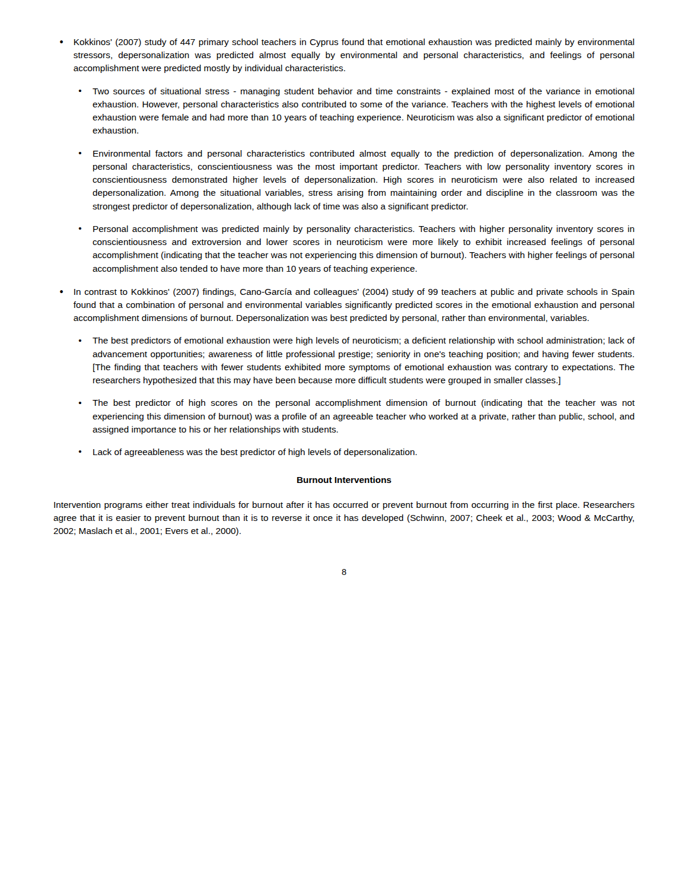Kokkinos' (2007) study of 447 primary school teachers in Cyprus found that emotional exhaustion was predicted mainly by environmental stressors, depersonalization was predicted almost equally by environmental and personal characteristics, and feelings of personal accomplishment were predicted mostly by individual characteristics.
Two sources of situational stress - managing student behavior and time constraints - explained most of the variance in emotional exhaustion. However, personal characteristics also contributed to some of the variance. Teachers with the highest levels of emotional exhaustion were female and had more than 10 years of teaching experience. Neuroticism was also a significant predictor of emotional exhaustion.
Environmental factors and personal characteristics contributed almost equally to the prediction of depersonalization. Among the personal characteristics, conscientiousness was the most important predictor. Teachers with low personality inventory scores in conscientiousness demonstrated higher levels of depersonalization. High scores in neuroticism were also related to increased depersonalization. Among the situational variables, stress arising from maintaining order and discipline in the classroom was the strongest predictor of depersonalization, although lack of time was also a significant predictor.
Personal accomplishment was predicted mainly by personality characteristics. Teachers with higher personality inventory scores in conscientiousness and extroversion and lower scores in neuroticism were more likely to exhibit increased feelings of personal accomplishment (indicating that the teacher was not experiencing this dimension of burnout). Teachers with higher feelings of personal accomplishment also tended to have more than 10 years of teaching experience.
In contrast to Kokkinos' (2007) findings, Cano-García and colleagues' (2004) study of 99 teachers at public and private schools in Spain found that a combination of personal and environmental variables significantly predicted scores in the emotional exhaustion and personal accomplishment dimensions of burnout. Depersonalization was best predicted by personal, rather than environmental, variables.
The best predictors of emotional exhaustion were high levels of neuroticism; a deficient relationship with school administration; lack of advancement opportunities; awareness of little professional prestige; seniority in one's teaching position; and having fewer students. [The finding that teachers with fewer students exhibited more symptoms of emotional exhaustion was contrary to expectations. The researchers hypothesized that this may have been because more difficult students were grouped in smaller classes.]
The best predictor of high scores on the personal accomplishment dimension of burnout (indicating that the teacher was not experiencing this dimension of burnout) was a profile of an agreeable teacher who worked at a private, rather than public, school, and assigned importance to his or her relationships with students.
Lack of agreeableness was the best predictor of high levels of depersonalization.
Burnout Interventions
Intervention programs either treat individuals for burnout after it has occurred or prevent burnout from occurring in the first place. Researchers agree that it is easier to prevent burnout than it is to reverse it once it has developed (Schwinn, 2007; Cheek et al., 2003; Wood & McCarthy, 2002; Maslach et al., 2001; Evers et al., 2000).
8